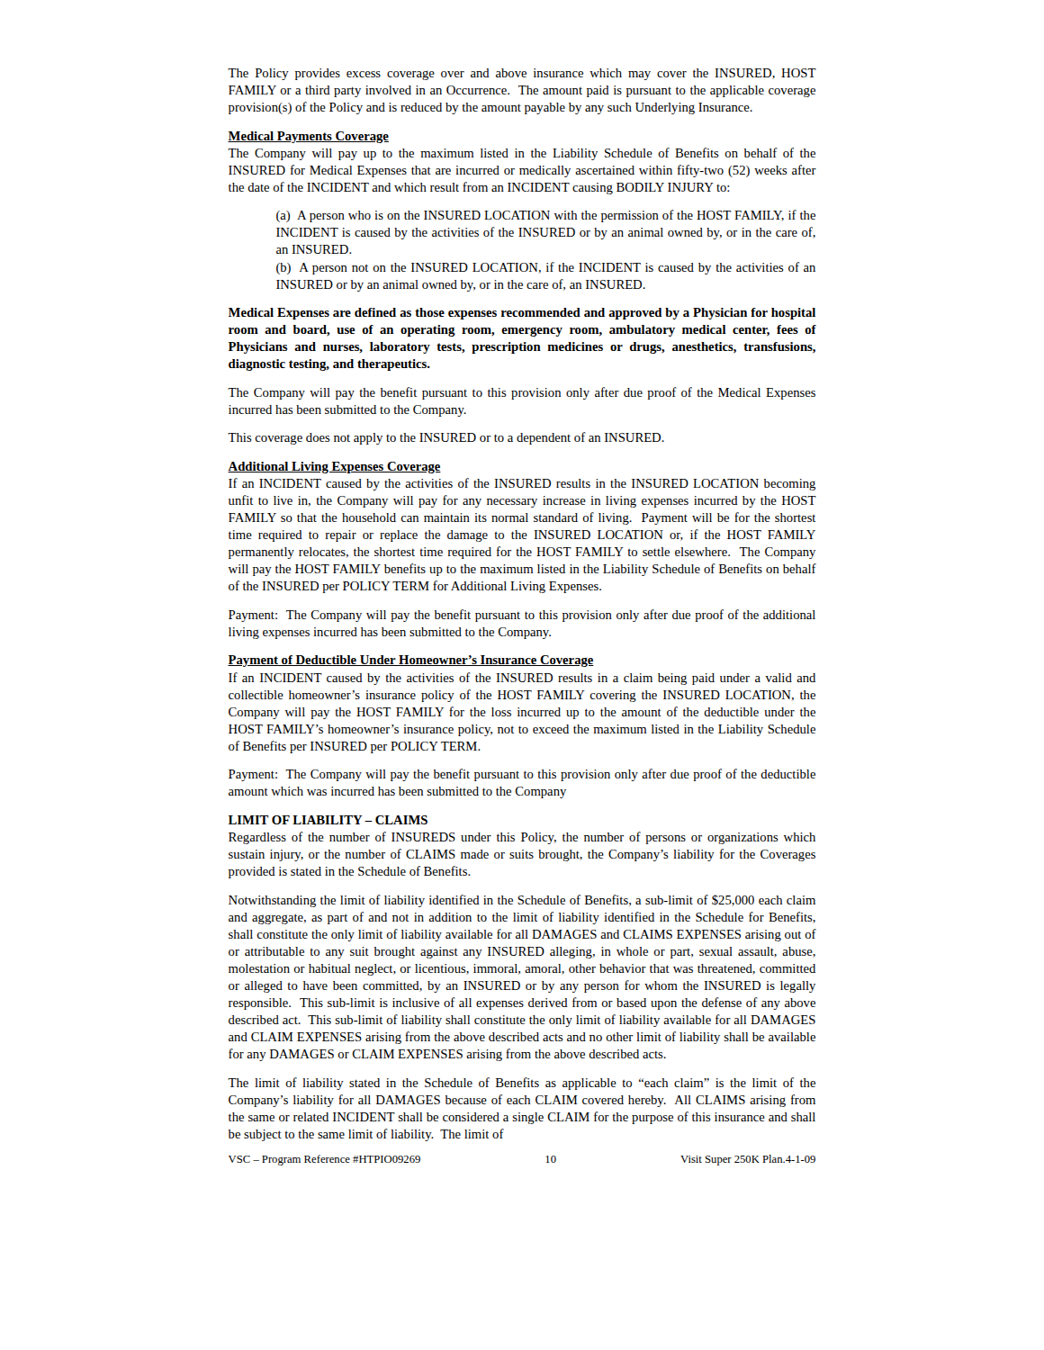The Policy provides excess coverage over and above insurance which may cover the INSURED, HOST FAMILY or a third party involved in an Occurrence. The amount paid is pursuant to the applicable coverage provision(s) of the Policy and is reduced by the amount payable by any such Underlying Insurance.
Medical Payments Coverage
The Company will pay up to the maximum listed in the Liability Schedule of Benefits on behalf of the INSURED for Medical Expenses that are incurred or medically ascertained within fifty-two (52) weeks after the date of the INCIDENT and which result from an INCIDENT causing BODILY INJURY to:
(a) A person who is on the INSURED LOCATION with the permission of the HOST FAMILY, if the INCIDENT is caused by the activities of the INSURED or by an animal owned by, or in the care of, an INSURED.
(b) A person not on the INSURED LOCATION, if the INCIDENT is caused by the activities of an INSURED or by an animal owned by, or in the care of, an INSURED.
Medical Expenses are defined as those expenses recommended and approved by a Physician for hospital room and board, use of an operating room, emergency room, ambulatory medical center, fees of Physicians and nurses, laboratory tests, prescription medicines or drugs, anesthetics, transfusions, diagnostic testing, and therapeutics.
The Company will pay the benefit pursuant to this provision only after due proof of the Medical Expenses incurred has been submitted to the Company.
This coverage does not apply to the INSURED or to a dependent of an INSURED.
Additional Living Expenses Coverage
If an INCIDENT caused by the activities of the INSURED results in the INSURED LOCATION becoming unfit to live in, the Company will pay for any necessary increase in living expenses incurred by the HOST FAMILY so that the household can maintain its normal standard of living. Payment will be for the shortest time required to repair or replace the damage to the INSURED LOCATION or, if the HOST FAMILY permanently relocates, the shortest time required for the HOST FAMILY to settle elsewhere. The Company will pay the HOST FAMILY benefits up to the maximum listed in the Liability Schedule of Benefits on behalf of the INSURED per POLICY TERM for Additional Living Expenses.
Payment: The Company will pay the benefit pursuant to this provision only after due proof of the additional living expenses incurred has been submitted to the Company.
Payment of Deductible Under Homeowner’s Insurance Coverage
If an INCIDENT caused by the activities of the INSURED results in a claim being paid under a valid and collectible homeowner’s insurance policy of the HOST FAMILY covering the INSURED LOCATION, the Company will pay the HOST FAMILY for the loss incurred up to the amount of the deductible under the HOST FAMILY’s homeowner’s insurance policy, not to exceed the maximum listed in the Liability Schedule of Benefits per INSURED per POLICY TERM.
Payment: The Company will pay the benefit pursuant to this provision only after due proof of the deductible amount which was incurred has been submitted to the Company
LIMIT OF LIABILITY – CLAIMS
Regardless of the number of INSUREDS under this Policy, the number of persons or organizations which sustain injury, or the number of CLAIMS made or suits brought, the Company’s liability for the Coverages provided is stated in the Schedule of Benefits.
Notwithstanding the limit of liability identified in the Schedule of Benefits, a sub-limit of $25,000 each claim and aggregate, as part of and not in addition to the limit of liability identified in the Schedule for Benefits, shall constitute the only limit of liability available for all DAMAGES and CLAIMS EXPENSES arising out of or attributable to any suit brought against any INSURED alleging, in whole or part, sexual assault, abuse, molestation or habitual neglect, or licentious, immoral, amoral, other behavior that was threatened, committed or alleged to have been committed, by an INSURED or by any person for whom the INSURED is legally responsible. This sub-limit is inclusive of all expenses derived from or based upon the defense of any above described act. This sub-limit of liability shall constitute the only limit of liability available for all DAMAGES and CLAIM EXPENSES arising from the above described acts and no other limit of liability shall be available for any DAMAGES or CLAIM EXPENSES arising from the above described acts.
The limit of liability stated in the Schedule of Benefits as applicable to “each claim” is the limit of the Company’s liability for all DAMAGES because of each CLAIM covered hereby. All CLAIMS arising from the same or related INCIDENT shall be considered a single CLAIM for the purpose of this insurance and shall be subject to the same limit of liability. The limit of
VSC – Program Reference #HTPIO09269 10 Visit Super 250K Plan.4-1-09